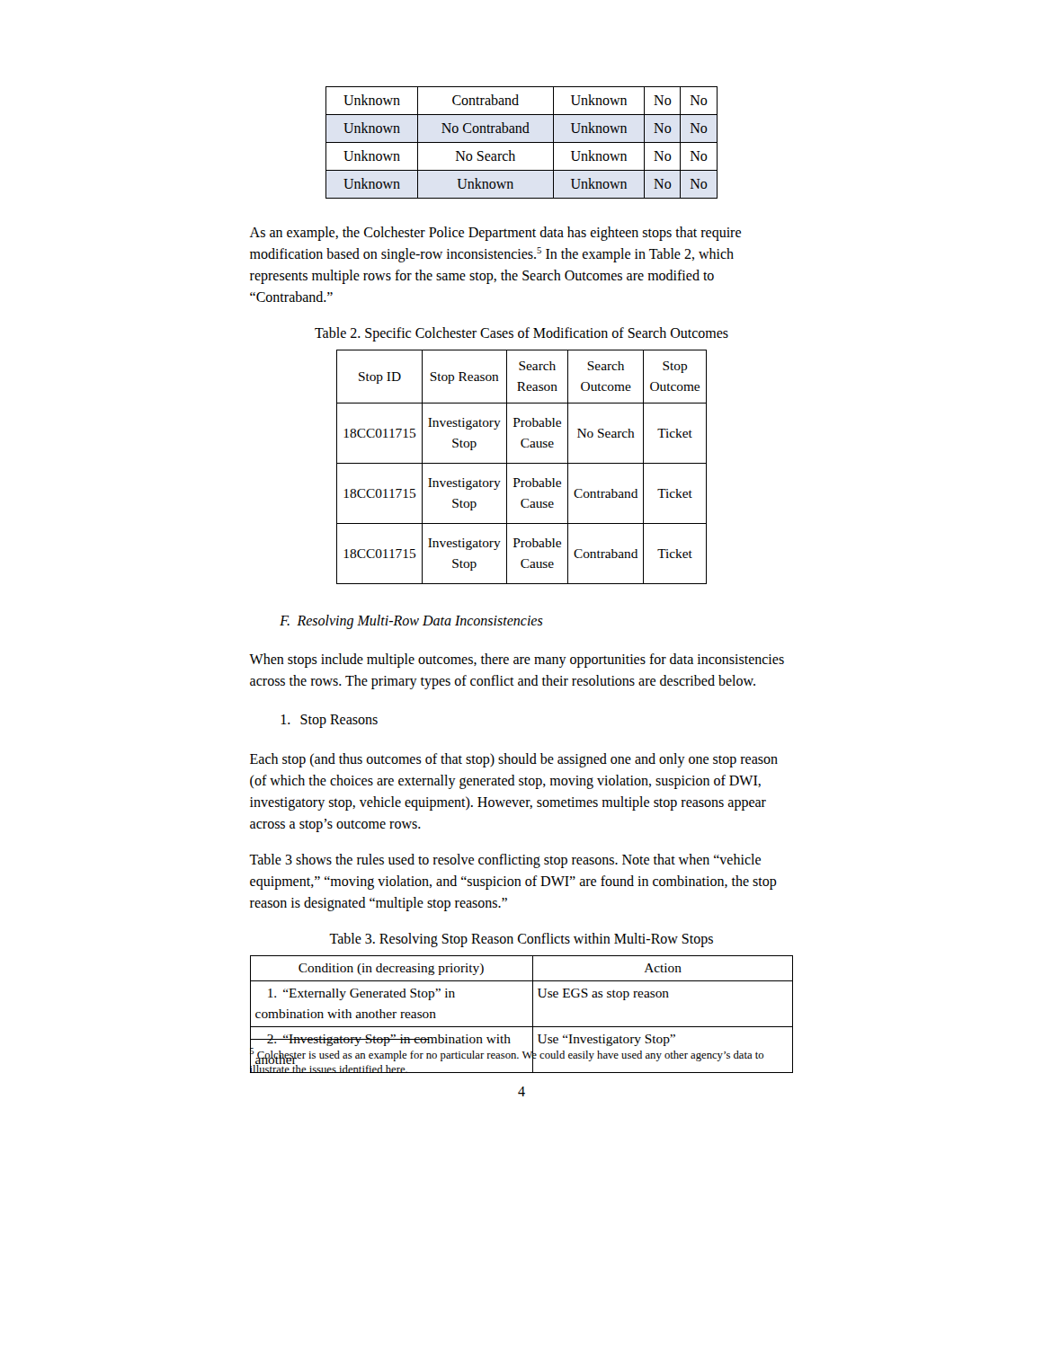| Unknown | Contraband | Unknown | No | No |
| Unknown | No Contraband | Unknown | No | No |
| Unknown | No Search | Unknown | No | No |
| Unknown | Unknown | Unknown | No | No |
As an example, the Colchester Police Department data has eighteen stops that require modification based on single-row inconsistencies.5 In the example in Table 2, which represents multiple rows for the same stop, the Search Outcomes are modified to “Contraband.”
Table 2. Specific Colchester Cases of Modification of Search Outcomes
| Stop ID | Stop Reason | Search Reason | Search Outcome | Stop Outcome |
| --- | --- | --- | --- | --- |
| 18CC011715 | Investigatory Stop | Probable Cause | No Search | Ticket |
| 18CC011715 | Investigatory Stop | Probable Cause | Contraband | Ticket |
| 18CC011715 | Investigatory Stop | Probable Cause | Contraband | Ticket |
F. Resolving Multi-Row Data Inconsistencies
When stops include multiple outcomes, there are many opportunities for data inconsistencies across the rows. The primary types of conflict and their resolutions are described below.
1. Stop Reasons
Each stop (and thus outcomes of that stop) should be assigned one and only one stop reason (of which the choices are externally generated stop, moving violation, suspicion of DWI, investigatory stop, vehicle equipment). However, sometimes multiple stop reasons appear across a stop’s outcome rows.
Table 3 shows the rules used to resolve conflicting stop reasons. Note that when “vehicle equipment,” “moving violation, and “suspicion of DWI” are found in combination, the stop reason is designated “multiple stop reasons.”
Table 3. Resolving Stop Reason Conflicts within Multi-Row Stops
| Condition (in decreasing priority) | Action |
| --- | --- |
| 1. “Externally Generated Stop” in combination with another reason | Use EGS as stop reason |
| 2. “Investigatory Stop” in combination with another | Use “Investigatory Stop” |
5 Colchester is used as an example for no particular reason. We could easily have used any other agency’s data to illustrate the issues identified here.
4